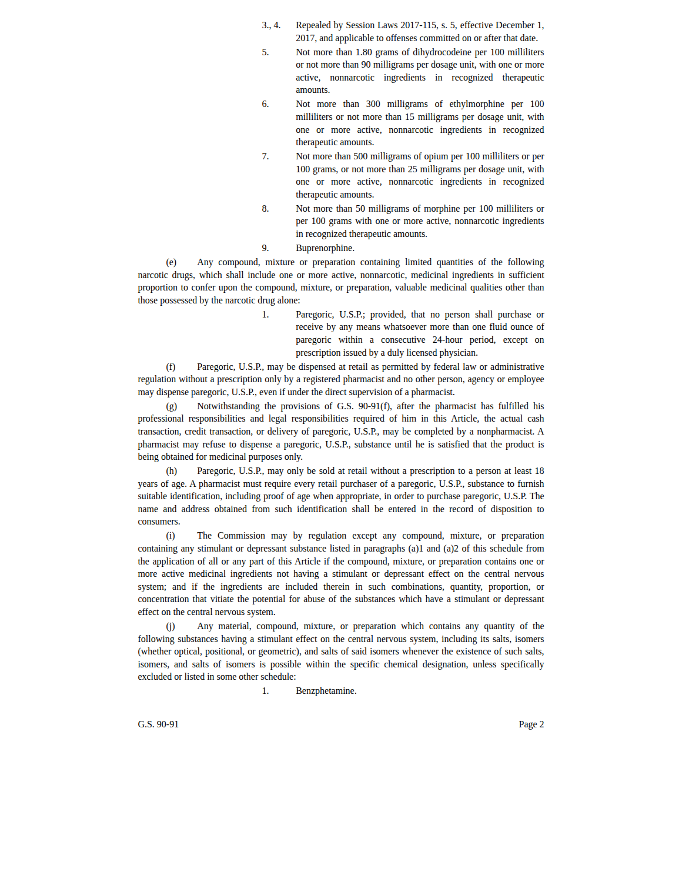3., 4. Repealed by Session Laws 2017-115, s. 5, effective December 1, 2017, and applicable to offenses committed on or after that date.
5. Not more than 1.80 grams of dihydrocodeine per 100 milliliters or not more than 90 milligrams per dosage unit, with one or more active, nonnarcotic ingredients in recognized therapeutic amounts.
6. Not more than 300 milligrams of ethylmorphine per 100 milliliters or not more than 15 milligrams per dosage unit, with one or more active, nonnarcotic ingredients in recognized therapeutic amounts.
7. Not more than 500 milligrams of opium per 100 milliliters or per 100 grams, or not more than 25 milligrams per dosage unit, with one or more active, nonnarcotic ingredients in recognized therapeutic amounts.
8. Not more than 50 milligrams of morphine per 100 milliliters or per 100 grams with one or more active, nonnarcotic ingredients in recognized therapeutic amounts.
9. Buprenorphine.
(e) Any compound, mixture or preparation containing limited quantities of the following narcotic drugs, which shall include one or more active, nonnarcotic, medicinal ingredients in sufficient proportion to confer upon the compound, mixture, or preparation, valuable medicinal qualities other than those possessed by the narcotic drug alone:
1. Paregoric, U.S.P.; provided, that no person shall purchase or receive by any means whatsoever more than one fluid ounce of paregoric within a consecutive 24-hour period, except on prescription issued by a duly licensed physician.
(f) Paregoric, U.S.P., may be dispensed at retail as permitted by federal law or administrative regulation without a prescription only by a registered pharmacist and no other person, agency or employee may dispense paregoric, U.S.P., even if under the direct supervision of a pharmacist.
(g) Notwithstanding the provisions of G.S. 90-91(f), after the pharmacist has fulfilled his professional responsibilities and legal responsibilities required of him in this Article, the actual cash transaction, credit transaction, or delivery of paregoric, U.S.P., may be completed by a nonpharmacist. A pharmacist may refuse to dispense a paregoric, U.S.P., substance until he is satisfied that the product is being obtained for medicinal purposes only.
(h) Paregoric, U.S.P., may only be sold at retail without a prescription to a person at least 18 years of age. A pharmacist must require every retail purchaser of a paregoric, U.S.P., substance to furnish suitable identification, including proof of age when appropriate, in order to purchase paregoric, U.S.P. The name and address obtained from such identification shall be entered in the record of disposition to consumers.
(i) The Commission may by regulation except any compound, mixture, or preparation containing any stimulant or depressant substance listed in paragraphs (a)1 and (a)2 of this schedule from the application of all or any part of this Article if the compound, mixture, or preparation contains one or more active medicinal ingredients not having a stimulant or depressant effect on the central nervous system; and if the ingredients are included therein in such combinations, quantity, proportion, or concentration that vitiate the potential for abuse of the substances which have a stimulant or depressant effect on the central nervous system.
(j) Any material, compound, mixture, or preparation which contains any quantity of the following substances having a stimulant effect on the central nervous system, including its salts, isomers (whether optical, positional, or geometric), and salts of said isomers whenever the existence of such salts, isomers, and salts of isomers is possible within the specific chemical designation, unless specifically excluded or listed in some other schedule:
1. Benzphetamine.
G.S. 90-91 Page 2